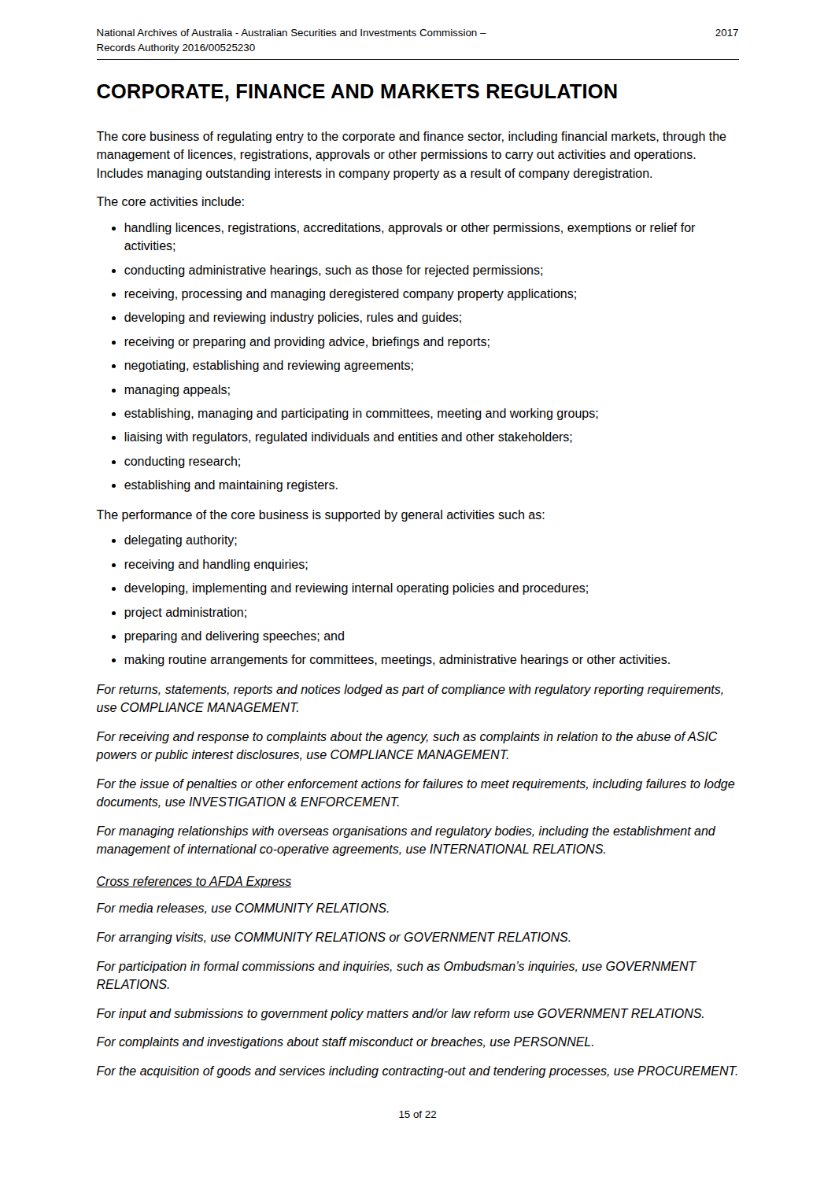National Archives of Australia - Australian Securities and Investments Commission –
Records Authority 2016/00525230
2017
CORPORATE, FINANCE AND MARKETS REGULATION
The core business of regulating entry to the corporate and finance sector, including financial markets, through the management of licences, registrations, approvals or other permissions to carry out activities and operations. Includes managing outstanding interests in company property as a result of company deregistration.
The core activities include:
handling licences, registrations, accreditations, approvals or other permissions, exemptions or relief for activities;
conducting administrative hearings, such as those for rejected permissions;
receiving, processing and managing deregistered company property applications;
developing and reviewing industry policies, rules and guides;
receiving or preparing and providing advice, briefings and reports;
negotiating, establishing and reviewing agreements;
managing appeals;
establishing, managing and participating in committees, meeting and working groups;
liaising with regulators, regulated individuals and entities and other stakeholders;
conducting research;
establishing and maintaining registers.
The performance of the core business is supported by general activities such as:
delegating authority;
receiving and handling enquiries;
developing, implementing and reviewing internal operating policies and procedures;
project administration;
preparing and delivering speeches; and
making routine arrangements for committees, meetings, administrative hearings or other activities.
For returns, statements, reports and notices lodged as part of compliance with regulatory reporting requirements, use COMPLIANCE MANAGEMENT.
For receiving and response to complaints about the agency, such as complaints in relation to the abuse of ASIC powers or public interest disclosures, use COMPLIANCE MANAGEMENT.
For the issue of penalties or other enforcement actions for failures to meet requirements, including failures to lodge documents, use INVESTIGATION & ENFORCEMENT.
For managing relationships with overseas organisations and regulatory bodies, including the establishment and management of international co-operative agreements, use INTERNATIONAL RELATIONS.
Cross references to AFDA Express
For media releases, use COMMUNITY RELATIONS.
For arranging visits, use COMMUNITY RELATIONS or GOVERNMENT RELATIONS.
For participation in formal commissions and inquiries, such as Ombudsman’s inquiries, use GOVERNMENT RELATIONS.
For input and submissions to government policy matters and/or law reform use GOVERNMENT RELATIONS.
For complaints and investigations about staff misconduct or breaches, use PERSONNEL.
For the acquisition of goods and services including contracting-out and tendering processes, use PROCUREMENT.
15 of 22